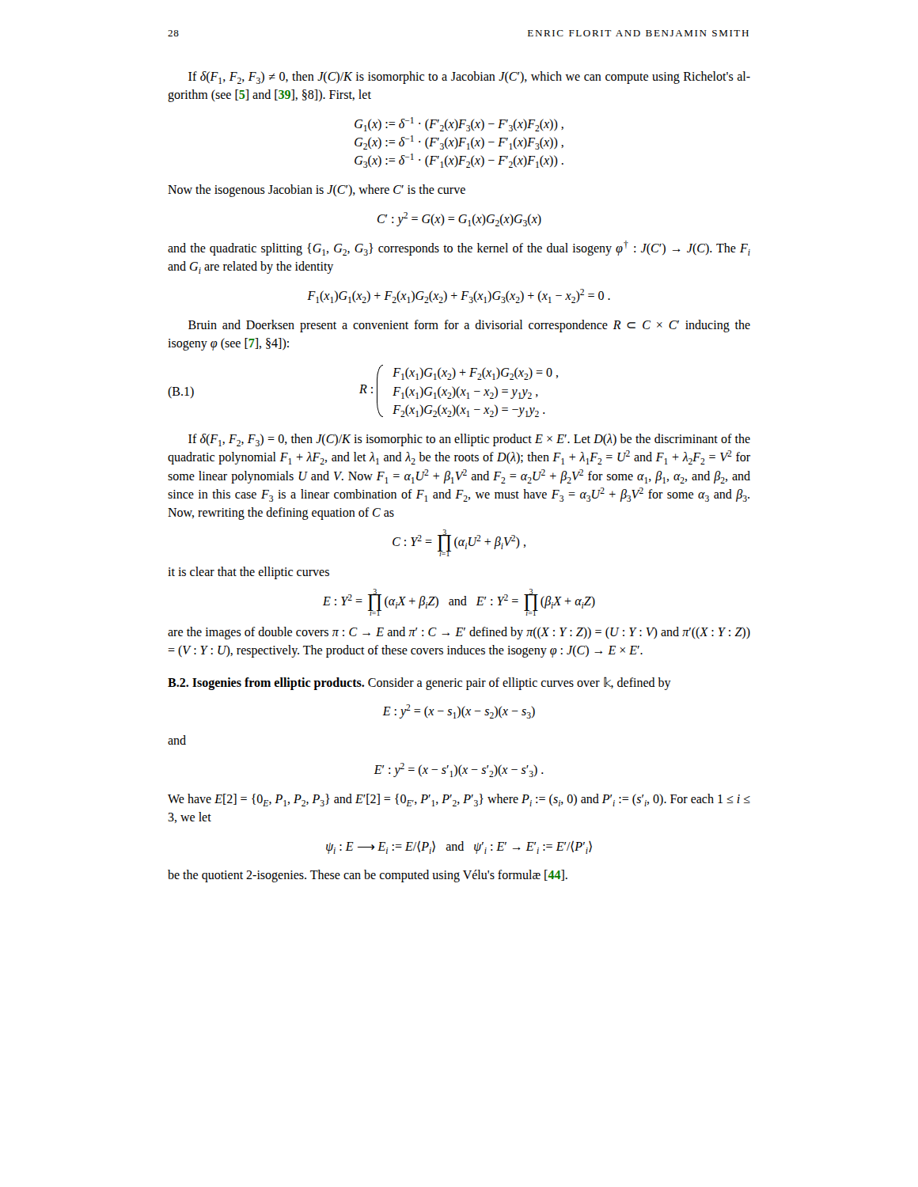28 Enric Florit and Benjamin Smith
If δ(F1, F2, F3) ≠ 0, then J(C)/K is isomorphic to a Jacobian J(C′), which we can compute using Richelot's algorithm (see [5] and [39], §8]). First, let
G1(x) := δ−1 · (F′2(x)F3(x) − F′3(x)F2(x)) , G2(x) := δ−1 · (F′3(x)F1(x) − F′1(x)F3(x)) , G3(x) := δ−1 · (F′1(x)F2(x) − F′2(x)F1(x)) .
Now the isogenous Jacobian is J(C′), where C′ is the curve
C′ : y2 = G(x) = G1(x)G2(x)G3(x)
and the quadratic splitting {G1, G2, G3} corresponds to the kernel of the dual isogeny φ† : J(C′) → J(C). The Fi and Gi are related by the identity
F1(x1)G1(x2) + F2(x1)G2(x2) + F3(x1)G3(x2) + (x1 − x2)2 = 0 .
Bruin and Doerksen present a convenient form for a divisorial correspondence R ⊂ C × C′ inducing the isogeny φ (see [7], §4]):
(B.1)
R : F1(x1)G1(x2) + F2(x1)G2(x2) = 0 , F1(x1)G1(x2)(x1 − x2) = y1y2 , F2(x1)G2(x2)(x1 − x2) = −y1y2 .
If δ(F1, F2, F3) = 0, then J(C)/K is isomorphic to an elliptic product E × E′. Let D(λ) be the discriminant of the quadratic polynomial F1 + λF2, and let λ1 and λ2 be the roots of D(λ); then F1 + λ1F2 = U2 and F1 + λ2F2 = V2 for some linear polynomials U and V. Now F1 = α1U2 + β1V2 and F2 = α2U2 + β2V2 for some α1, β1, α2, and β2, and since in this case F3 is a linear combination of F1 and F2, we must have F3 = α3U2 + β3V2 for some α3 and β3. Now, rewriting the defining equation of C as
C : Y2 = 3∏i=1(αiU2 + βiV2) ,
it is clear that the elliptic curves
E : Y2 = 3∏i=1(αiX + βiZ) and E′ : Y2 = 3∏i=1(βiX + αiZ)
are the images of double covers π : C → E and π′ : C → E′ defined by π((X : Y : Z)) = (U : Y : V) and π′((X : Y : Z)) = (V : Y : U), respectively. The product of these covers induces the isogeny φ : J(C) → E × E′.
B.2. Isogenies from elliptic products.
Consider a generic pair of elliptic curves over 𝕜, defined by
E : y2 = (x − s1)(x − s2)(x − s3)
and
E′ : y2 = (x − s′1)(x − s′2)(x − s′3) .
We have E[2] = {0E, P1, P2, P3} and E′[2] = {0E′, P′1, P′2, P′3} where Pi := (si, 0) and P′i := (s′i, 0). For each 1 ≤ i ≤ 3, we let
ψi : E ⟶ Ei := E/⟨Pi⟩ and ψ′i : E′ → E′i := E′/⟨P′i⟩
be the quotient 2-isogenies. These can be computed using Vélu's formulæ [44].